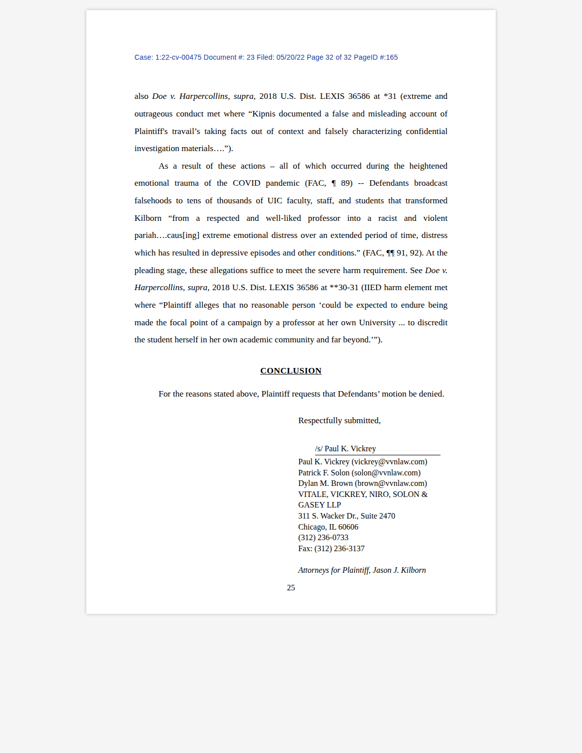Case: 1:22-cv-00475 Document #: 23 Filed: 05/20/22 Page 32 of 32 PageID #:165
also Doe v. Harpercollins, supra, 2018 U.S. Dist. LEXIS 36586 at *31 (extreme and outrageous conduct met where “Kipnis documented a false and misleading account of Plaintiff's travail’s taking facts out of context and falsely characterizing confidential investigation materials….”).
As a result of these actions – all of which occurred during the heightened emotional trauma of the COVID pandemic (FAC, ¶ 89) -- Defendants broadcast falsehoods to tens of thousands of UIC faculty, staff, and students that transformed Kilborn “from a respected and well-liked professor into a racist and violent pariah….caus[ing] extreme emotional distress over an extended period of time, distress which has resulted in depressive episodes and other conditions.” (FAC, ¶¶ 91, 92). At the pleading stage, these allegations suffice to meet the severe harm requirement. See Doe v. Harpercollins, supra, 2018 U.S. Dist. LEXIS 36586 at **30-31 (IIED harm element met where “Plaintiff alleges that no reasonable person ‘could be expected to endure being made the focal point of a campaign by a professor at her own University ... to discredit the student herself in her own academic community and far beyond.’”).
CONCLUSION
For the reasons stated above, Plaintiff requests that Defendants’ motion be denied.
Respectfully submitted,
/s/ Paul K. Vickrey
Paul K. Vickrey (vickrey@vvnlaw.com)
Patrick F. Solon (solon@vvnlaw.com)
Dylan M. Brown (brown@vvnlaw.com)
VITALE, VICKREY, NIRO, SOLON &
GASEY LLP
311 S. Wacker Dr., Suite 2470
Chicago, IL 60606
(312) 236-0733
Fax: (312) 236-3137
Attorneys for Plaintiff, Jason J. Kilborn
25